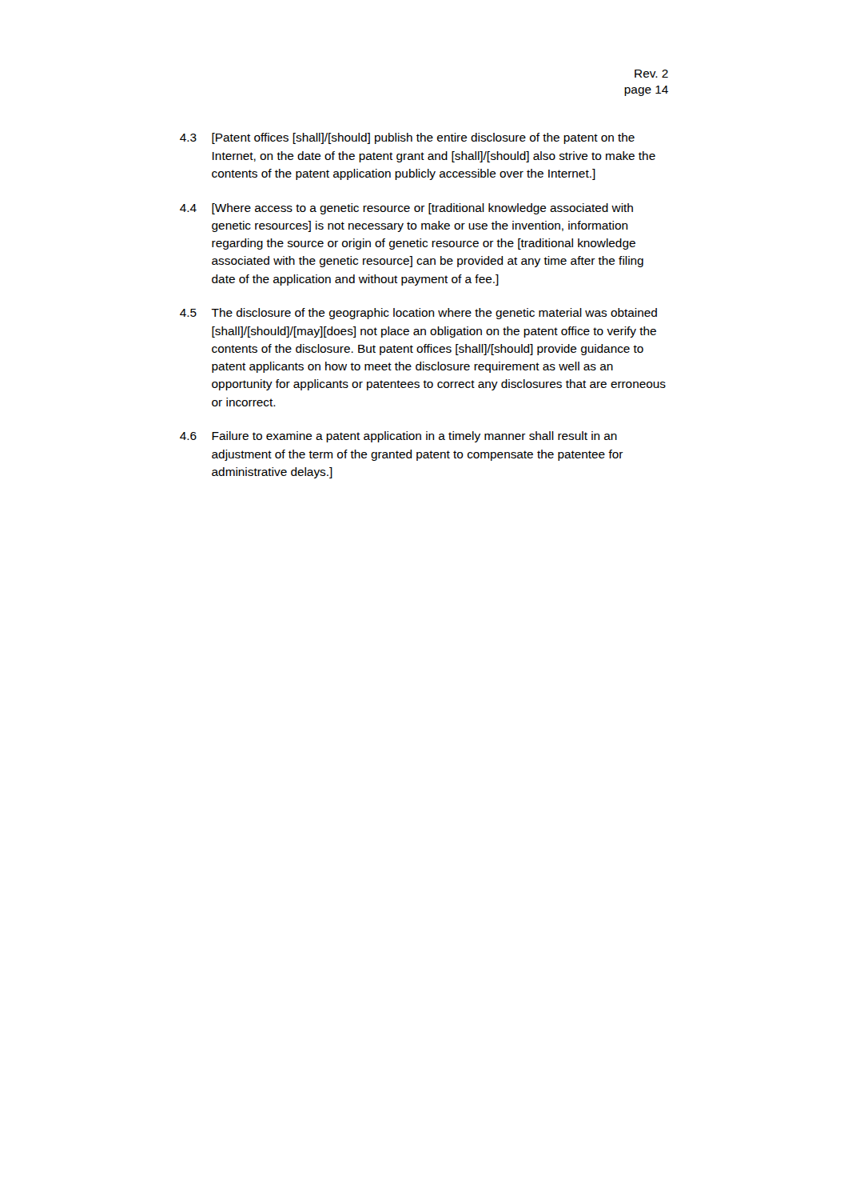Rev. 2
page 14
4.3
[Patent offices [shall]/[should] publish the entire disclosure of the patent on the Internet, on the date of the patent grant and [shall]/[should] also strive to make the contents of the patent application publicly accessible over the Internet.]
4.4
[Where access to a genetic resource or [traditional knowledge associated with genetic resources] is not necessary to make or use the invention, information regarding the source or origin of genetic resource or the [traditional knowledge associated with the genetic resource] can be provided at any time after the filing date of the application and without payment of a fee.]
4.5
The disclosure of the geographic location where the genetic material was obtained [shall]/[should]/[may][does] not place an obligation on the patent office to verify the contents of the disclosure. But patent offices [shall]/[should] provide guidance to patent applicants on how to meet the disclosure requirement as well as an opportunity for applicants or patentees to correct any disclosures that are erroneous or incorrect.
4.6
Failure to examine a patent application in a timely manner shall result in an adjustment of the term of the granted patent to compensate the patentee for administrative delays.]